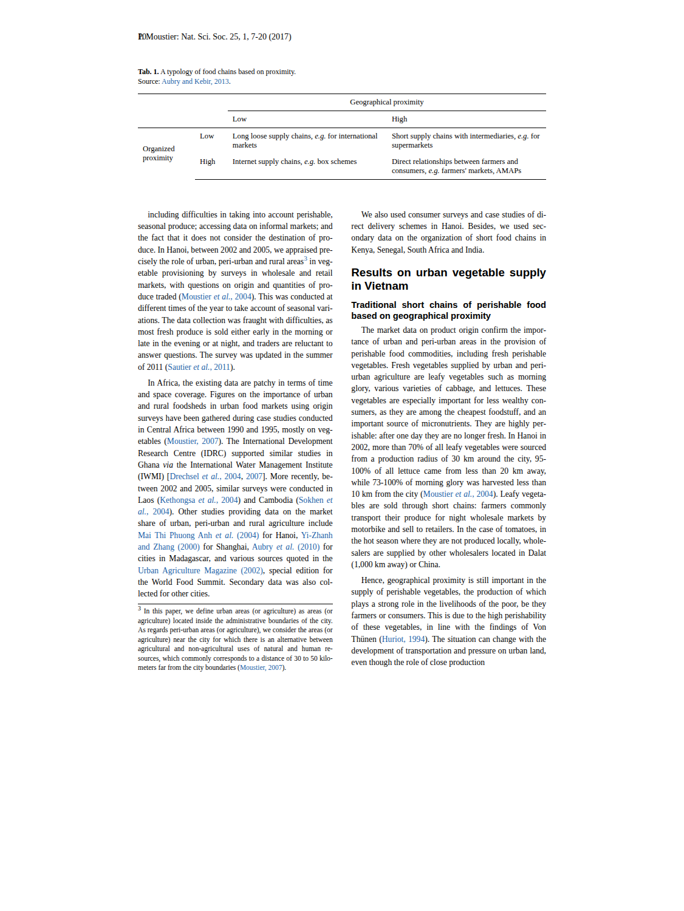10 P. Moustier: Nat. Sci. Soc. 25, 1, 7-20 (2017)
Tab. 1. A typology of food chains based on proximity.
Source: Aubry and Kebir, 2013.
| | | Geographical proximity |
| | | Low | High |
| Organized proximity | Low | Long loose supply chains, e.g. for international markets | Short supply chains with intermediaries, e.g. for supermarkets |
| High | Internet supply chains, e.g. box schemes | Direct relationships between farmers and consumers, e.g. farmers' markets, AMAPs |
including difficulties in taking into account perishable, seasonal produce; accessing data on informal markets; and the fact that it does not consider the destination of produce. In Hanoi, between 2002 and 2005, we appraised precisely the role of urban, peri-urban and rural areas3 in vegetable provisioning by surveys in wholesale and retail markets, with questions on origin and quantities of produce traded (Moustier et al., 2004). This was conducted at different times of the year to take account of seasonal variations. The data collection was fraught with difficulties, as most fresh produce is sold either early in the morning or late in the evening or at night, and traders are reluctant to answer questions. The survey was updated in the summer of 2011 (Sautier et al., 2011).
In Africa, the existing data are patchy in terms of time and space coverage. Figures on the importance of urban and rural foodsheds in urban food markets using origin surveys have been gathered during case studies conducted in Central Africa between 1990 and 1995, mostly on vegetables (Moustier, 2007). The International Development Research Centre (IDRC) supported similar studies in Ghana via the International Water Management Institute (IWMI) [Drechsel et al., 2004, 2007]. More recently, between 2002 and 2005, similar surveys were conducted in Laos (Kethongsa et al., 2004) and Cambodia (Sokhen et al., 2004). Other studies providing data on the market share of urban, peri-urban and rural agriculture include Mai Thi Phuong Anh et al. (2004) for Hanoi, Yi-Zhanh and Zhang (2000) for Shanghai, Aubry et al. (2010) for cities in Madagascar, and various sources quoted in the Urban Agriculture Magazine (2002), special edition for the World Food Summit. Secondary data was also collected for other cities.
3 In this paper, we define urban areas (or agriculture) as areas (or agriculture) located inside the administrative boundaries of the city. As regards peri-urban areas (or agriculture), we consider the areas (or agriculture) near the city for which there is an alternative between agricultural and non-agricultural uses of natural and human resources, which commonly corresponds to a distance of 30 to 50 kilometers far from the city boundaries (Moustier, 2007).
We also used consumer surveys and case studies of direct delivery schemes in Hanoi. Besides, we used secondary data on the organization of short food chains in Kenya, Senegal, South Africa and India.
Results on urban vegetable supply in Vietnam
Traditional short chains of perishable food based on geographical proximity
The market data on product origin confirm the importance of urban and peri-urban areas in the provision of perishable food commodities, including fresh perishable vegetables. Fresh vegetables supplied by urban and peri-urban agriculture are leafy vegetables such as morning glory, various varieties of cabbage, and lettuces. These vegetables are especially important for less wealthy consumers, as they are among the cheapest foodstuff, and an important source of micronutrients. They are highly perishable: after one day they are no longer fresh. In Hanoi in 2002, more than 70% of all leafy vegetables were sourced from a production radius of 30 km around the city, 95-100% of all lettuce came from less than 20 km away, while 73-100% of morning glory was harvested less than 10 km from the city (Moustier et al., 2004). Leafy vegetables are sold through short chains: farmers commonly transport their produce for night wholesale markets by motorbike and sell to retailers. In the case of tomatoes, in the hot season where they are not produced locally, wholesalers are supplied by other wholesalers located in Dalat (1,000 km away) or China.
Hence, geographical proximity is still important in the supply of perishable vegetables, the production of which plays a strong role in the livelihoods of the poor, be they farmers or consumers. This is due to the high perishability of these vegetables, in line with the findings of Von Thünen (Huriot, 1994). The situation can change with the development of transportation and pressure on urban land, even though the role of close production